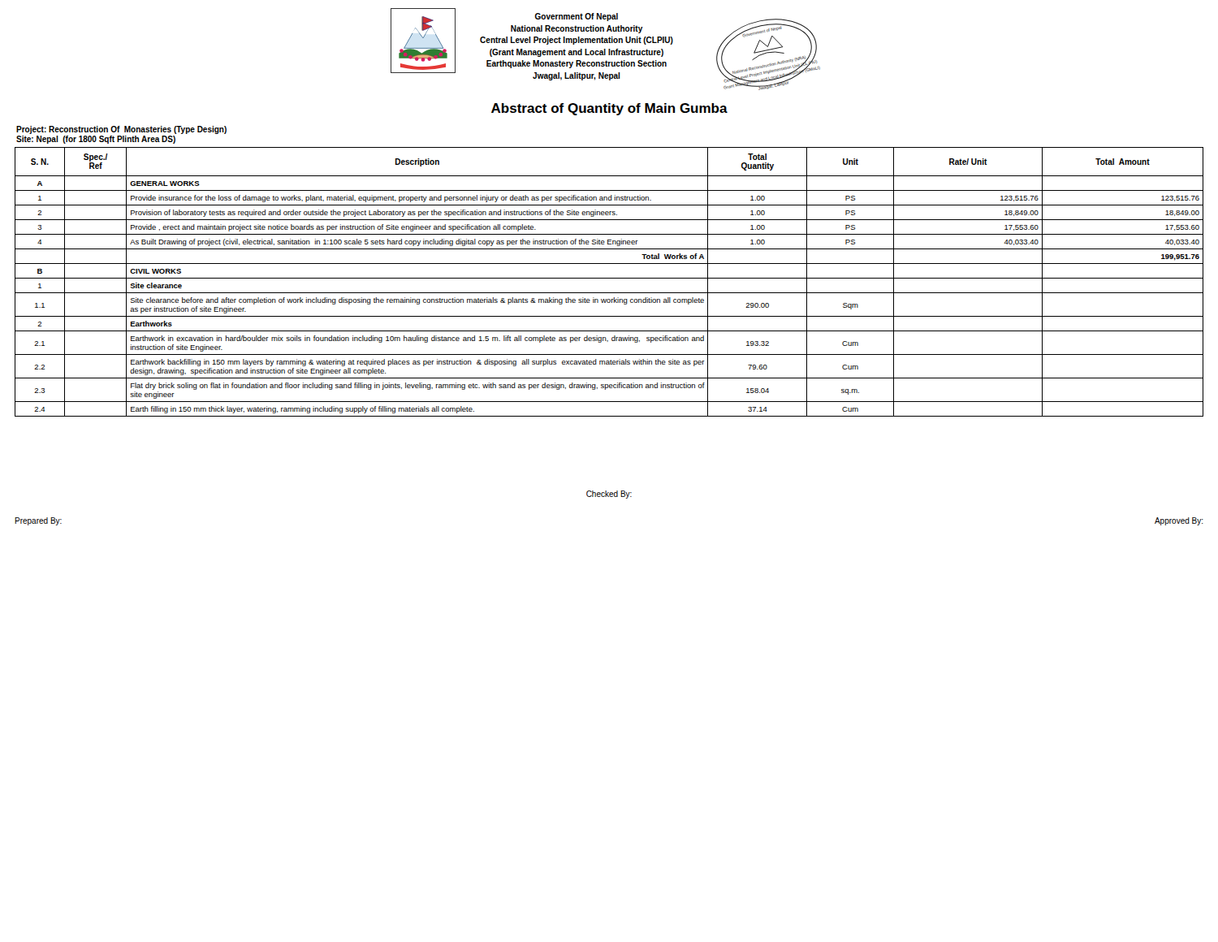NEPAL
Government Of Nepal
National Reconstruction Authority
Central Level Project Implementation Unit (CLPIU)
(Grant Management and Local Infrastructure)
Earthquake Monastery Reconstruction Section
Jwagal, Lalitpur, Nepal
Government of Nepal National Reconstruction Authority (NRA) Central Level Project Implementation Unit (CL-PIU) Grant Management and Local Infrastructure (GMaLI) Jwagal, Lalitpur
Abstract of Quantity of Main Gumba
Project: Reconstruction Of Monasteries (Type Design)
Site: Nepal (for 1800 Sqft Plinth Area DS)
| S. N. | Spec./ Ref | Description | Total Quantity | Unit | Rate/ Unit | Total Amount |
| --- | --- | --- | --- | --- | --- | --- |
| A | | GENERAL WORKS | | | | |
| 1 | | Provide insurance for the loss of damage to works, plant, material, equipment, property and personnel injury or death as per specification and instruction. | 1.00 | PS | 123,515.76 | 123,515.76 |
| 2 | | Provision of laboratory tests as required and order outside the project Laboratory as per the specification and instructions of the Site engineers. | 1.00 | PS | 18,849.00 | 18,849.00 |
| 3 | | Provide , erect and maintain project site notice boards as per instruction of Site engineer and specification all complete. | 1.00 | PS | 17,553.60 | 17,553.60 |
| 4 | | As Built Drawing of project (civil, electrical, sanitation in 1:100 scale 5 sets hard copy including digital copy as per the instruction of the Site Engineer | 1.00 | PS | 40,033.40 | 40,033.40 |
| | | Total Works of A | | | | 199,951.76 |
| B | | CIVIL WORKS | | | | |
| 1 | | Site clearance | | | | |
| 1.1 | | Site clearance before and after completion of work including disposing the remaining construction materials & plants & making the site in working condition all complete as per instruction of site Engineer. | 290.00 | Sqm | | |
| 2 | | Earthworks | | | | |
| 2.1 | | Earthwork in excavation in hard/boulder mix soils in foundation including 10m hauling distance and 1.5 m. lift all complete as per design, drawing, specification and instruction of site Engineer. | 193.32 | Cum | | |
| 2.2 | | Earthwork backfilling in 150 mm layers by ramming & watering at required places as per instruction & disposing all surplus excavated materials within the site as per design, drawing, specification and instruction of site Engineer all complete. | 79.60 | Cum | | |
| 2.3 | | Flat dry brick soling on flat in foundation and floor including sand filling in joints, leveling, ramming etc. with sand as per design, drawing, specification and instruction of site engineer | 158.04 | sq.m. | | |
| 2.4 | | Earth filling in 150 mm thick layer, watering, ramming including supply of filling materials all complete. | 37.14 | Cum | | |
Checked By:
Prepared By:
Approved By: